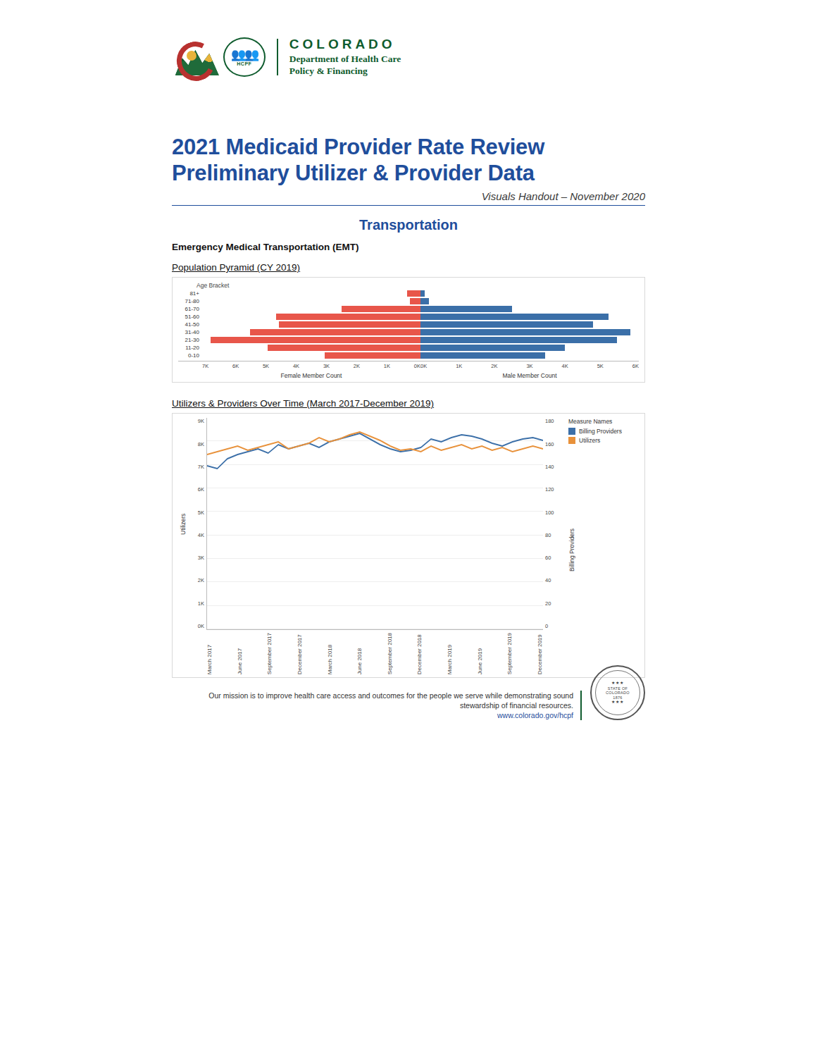👥👥
HCPF
COLORADO
Department of Health Care
Policy & Financing
2021 Medicaid Provider Rate Review
Preliminary Utilizer & Provider Data
Visuals Handout – November 2020
Transportation
Emergency Medical Transportation (EMT)
Population Pyramid (CY 2019)
Age Bracket
81+
71-80
61-70
51-60
41-50
31-40
21-30
11-20
0-10
7K 6K 5K 4K 3K 2K 1K 0K
0K 1K 2K 3K 4K 5K 6K
Female Member Count
Male Member Count
Utilizers & Providers Over Time (March 2017-December 2019)
Utilizers
9K 8K 7K 6K 5K 4K 3K 2K 1K 0K
180160140120100 806040200
Measure Names
Billing Providers
Utilizers
Billing Providers
March 2017 June 2017 September 2017 December 2017 March 2018 June 2018 September 2018 December 2018 March 2019 June 2019 September 2019 December 2019
Our mission is to improve health care access and outcomes for the people we serve while demonstrating sound
stewardship of financial resources.
www.colorado.gov/hcpf
★★★
STATE OF
COLORADO
1876
★★★